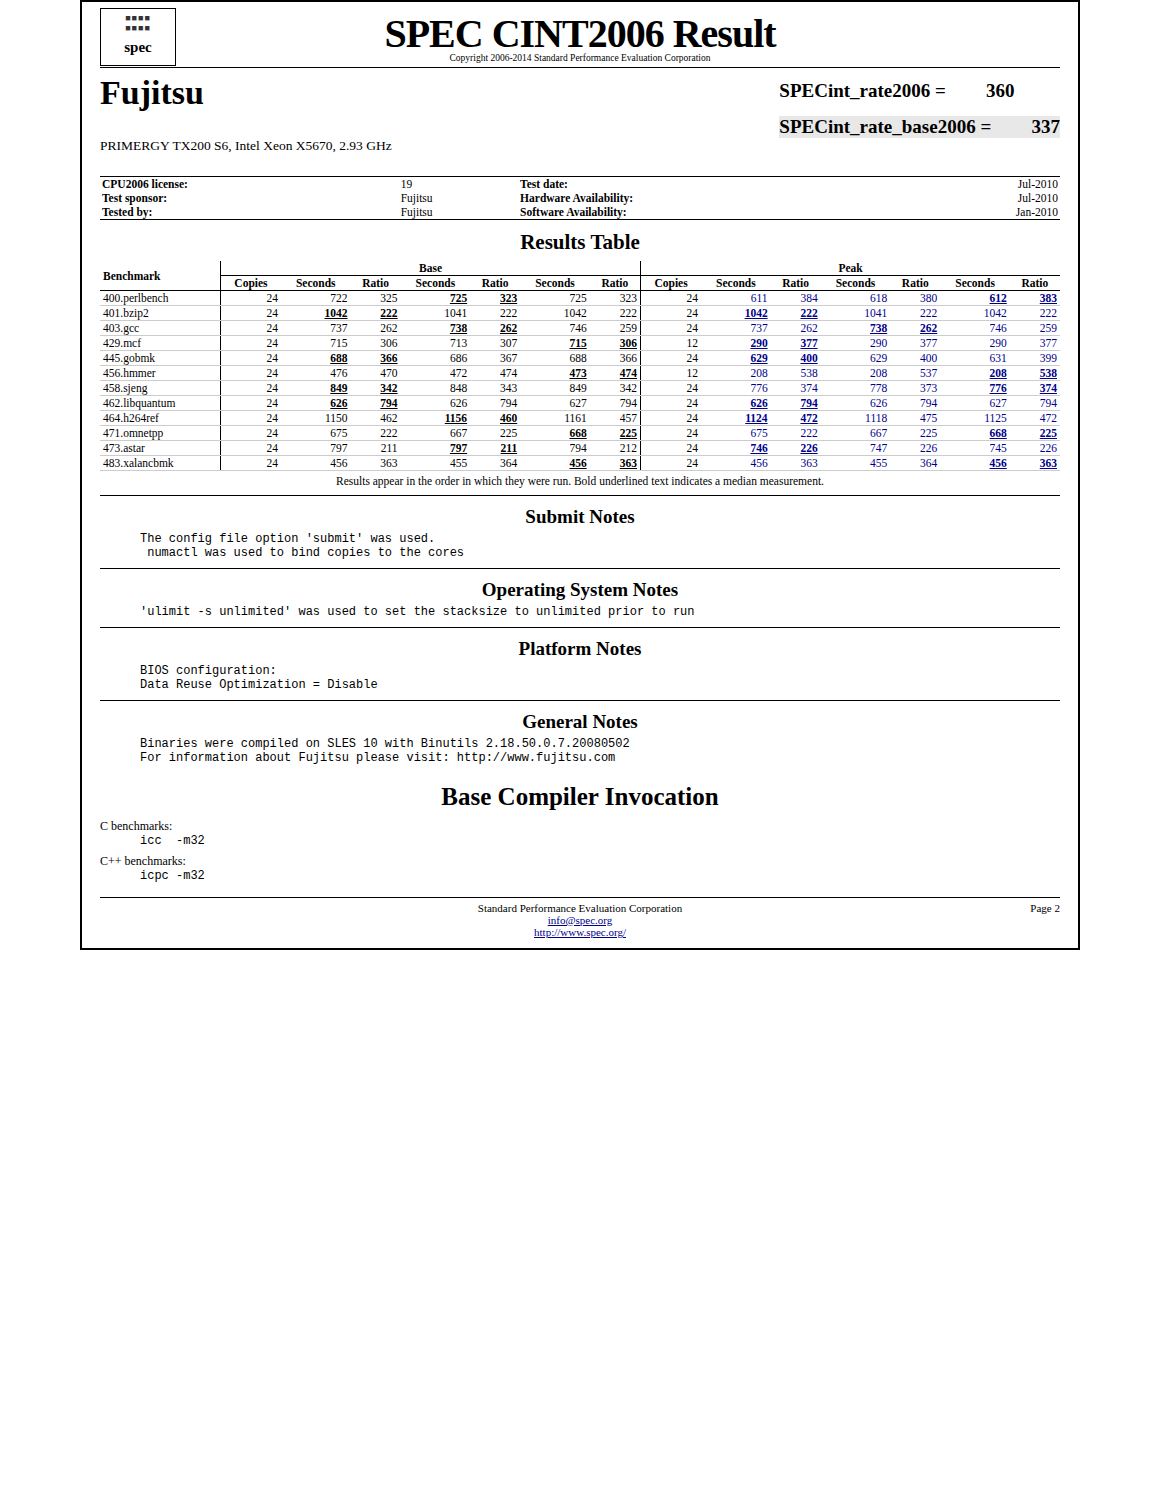■■■■
■■■■
spec
SPEC CINT2006 Result
Copyright 2006-2014 Standard Performance Evaluation Corporation
Fujitsu
PRIMERGY TX200 S6, Intel Xeon X5670, 2.93 GHz
SPECint_rate2006 = 360
SPECint_rate_base2006 = 337
| CPU2006 license: | 19 | Test date: | Jul-2010 |
| Test sponsor: | Fujitsu | Hardware Availability: | Jul-2010 |
| Tested by: | Fujitsu | Software Availability: | Jan-2010 |
Results Table
| Benchmark | Base | Peak |
| --- | --- | --- |
| Copies | Seconds | Ratio | Seconds | Ratio | Seconds | Ratio | Copies | Seconds | Ratio | Seconds | Ratio | Seconds | Ratio |
| 400.perlbench | 24 | 722 | 325 | 725 | 323 | 725 | 323 | 24 | 611 | 384 | 618 | 380 | 612 | 383 |
| 401.bzip2 | 24 | 1042 | 222 | 1041 | 222 | 1042 | 222 | 24 | 1042 | 222 | 1041 | 222 | 1042 | 222 |
| 403.gcc | 24 | 737 | 262 | 738 | 262 | 746 | 259 | 24 | 737 | 262 | 738 | 262 | 746 | 259 |
| 429.mcf | 24 | 715 | 306 | 713 | 307 | 715 | 306 | 12 | 290 | 377 | 290 | 377 | 290 | 377 |
| 445.gobmk | 24 | 688 | 366 | 686 | 367 | 688 | 366 | 24 | 629 | 400 | 629 | 400 | 631 | 399 |
| 456.hmmer | 24 | 476 | 470 | 472 | 474 | 473 | 474 | 12 | 208 | 538 | 208 | 537 | 208 | 538 |
| 458.sjeng | 24 | 849 | 342 | 848 | 343 | 849 | 342 | 24 | 776 | 374 | 778 | 373 | 776 | 374 |
| 462.libquantum | 24 | 626 | 794 | 626 | 794 | 627 | 794 | 24 | 626 | 794 | 626 | 794 | 627 | 794 |
| 464.h264ref | 24 | 1150 | 462 | 1156 | 460 | 1161 | 457 | 24 | 1124 | 472 | 1118 | 475 | 1125 | 472 |
| 471.omnetpp | 24 | 675 | 222 | 667 | 225 | 668 | 225 | 24 | 675 | 222 | 667 | 225 | 668 | 225 |
| 473.astar | 24 | 797 | 211 | 797 | 211 | 794 | 212 | 24 | 746 | 226 | 747 | 226 | 745 | 226 |
| 483.xalancbmk | 24 | 456 | 363 | 455 | 364 | 456 | 363 | 24 | 456 | 363 | 455 | 364 | 456 | 363 |
Results appear in the order in which they were run. Bold underlined text indicates a median measurement.
Submit Notes
The config file option 'submit' was used.
 numactl was used to bind copies to the cores
Operating System Notes
'ulimit -s unlimited' was used to set the stacksize to unlimited prior to run
Platform Notes
BIOS configuration:
Data Reuse Optimization = Disable
General Notes
Binaries were compiled on SLES 10 with Binutils 2.18.50.0.7.20080502
For information about Fujitsu please visit: http://www.fujitsu.com
Base Compiler Invocation
C benchmarks:
icc  -m32
C++ benchmarks:
icpc -m32
Standard Performance Evaluation Corporation
info@spec.org
http://www.spec.org/
Page 2